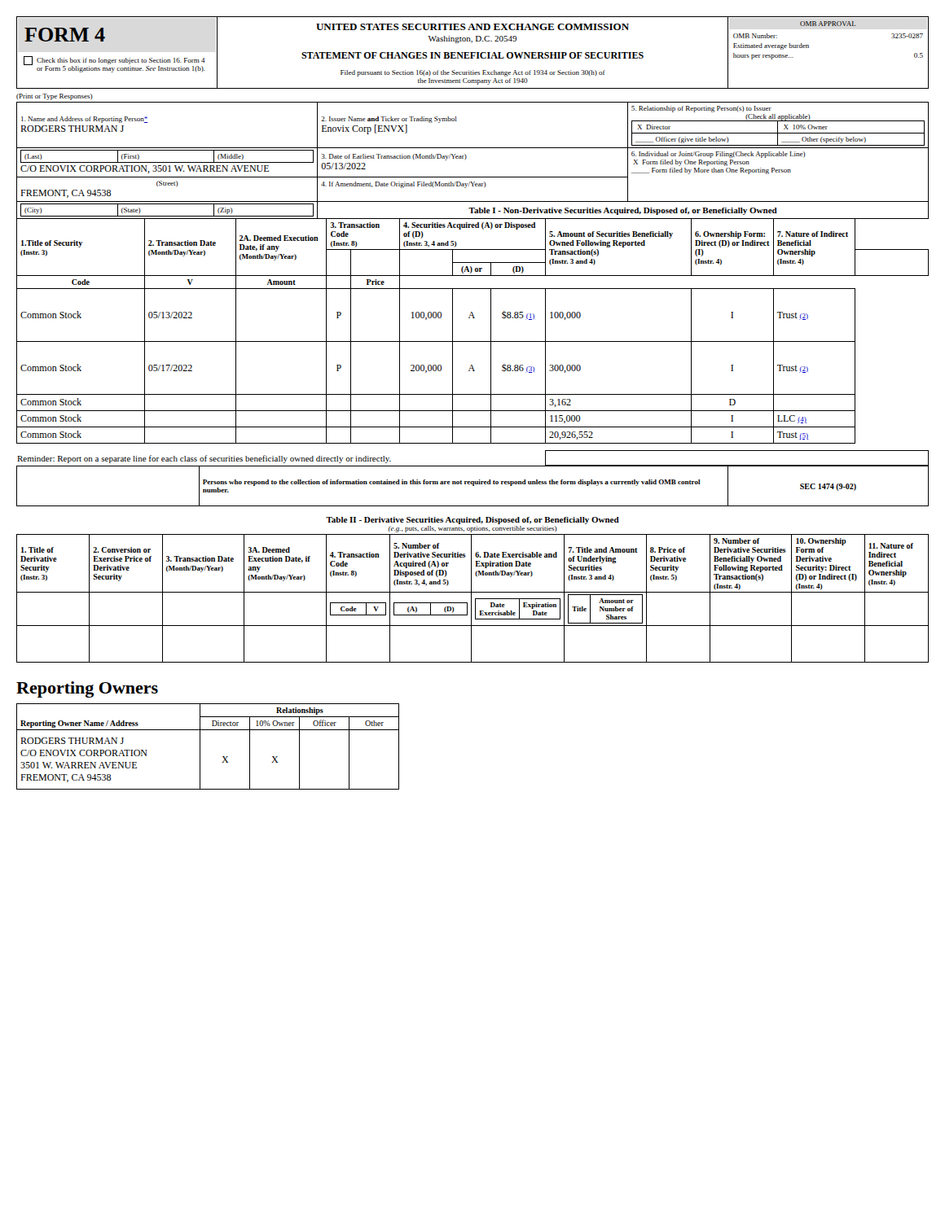| / FORM 4 / / / / Check this box if no longer subject to Section 16. Form 4 or Form 5 obligations may continue. See Instruction 1(b). / / | UNITED STATES SECURITIES AND EXCHANGE COMMISSION Washington, D.C. 20549 STATEMENT OF CHANGES IN BENEFICIAL OWNERSHIP OF SECURITIES Filed pursuant to Section 16(a) of the Securities Exchange Act of 1934 or Section 30(h) of the Investment Company Act of 1940 | / OMB APPROVAL / / / OMB Number: / 3235-0287 / / Estimated average burden / / hours per response... / 0.5 / / |
(Print or Type Responses)
| 1. Name and Address of Reporting Person * RODGERS THURMAN J | 2. Issuer Name and Ticker or Trading Symbol Enovix Corp [ENVX] | 5. Relationship of Reporting Person(s) to Issuer (Check all applicable) / X Director / X 10% Owner / / _____ Officer (give title below) / _____ Other (specify below) / |
| / (Last) / (First) / (Middle) / C/O ENOVIX CORPORATION, 3501 W. WARREN AVENUE | 3. Date of Earliest Transaction (Month/Day/Year) 05/13/2022 | 6. Individual or Joint/Group Filing (Check Applicable Line) X Form filed by One Reporting Person _____ Form filed by More than One Reporting Person |
| (Street) FREMONT, CA 94538 | 4. If Amendment, Date Original Filed (Month/Day/Year) |
| / (City) / (State) / (Zip) / | Table I - Non-Derivative Securities Acquired, Disposed of, or Beneficially Owned |
| 1.Title of Security (Instr. 3) | 2. Transaction Date (Month/Day/Year) | 2A. Deemed Execution Date, if any (Month/Day/Year) | 3. Transaction Code (Instr. 8) | 4. Securities Acquired (A) or Disposed of (D) (Instr. 3, 4 and 5) | 5. Amount of Securities Beneficially Owned Following Reported Transaction(s) (Instr. 3 and 4) | 6. Ownership Form: Direct (D) or Indirect (I) (Instr. 4) | 7. Nature of Indirect Beneficial Ownership (Instr. 4) |
| --- | --- | --- | --- | --- | --- | --- | --- |
| (A) or | (D) |
| Code | V | Amount | | Price |
| Common Stock | 05/13/2022 | | P | | 100,000 | A | $8.85 (1) | 100,000 | I | Trust (2) |
| Common Stock | 05/17/2022 | | P | | 200,000 | A | $8.86 (3) | 300,000 | I | Trust (2) |
| Common Stock | | | | | | | | 3,162 | D | |
| Common Stock | | | | | | | | 115,000 | I | LLC (4) |
| Common Stock | | | | | | | | 20,926,552 | I | Trust (5) |
| Reminder: Report on a separate line for each class of securities beneficially owned directly or indirectly. | |
| | Persons who respond to the collection of information contained in this form are not required to respond unless the form displays a currently valid OMB control number. | SEC 1474 (9-02) |
Table II - Derivative Securities Acquired, Disposed of, or Beneficially Owned
(e.g., puts, calls, warrants, options, convertible securities)
| 1. Title of Derivative Security (Instr. 3) | 2. Conversion or Exercise Price of Derivative Security | 3. Transaction Date (Month/Day/Year) | 3A. Deemed Execution Date, if any (Month/Day/Year) | 4. Transaction Code (Instr. 8) | 5. Number of Derivative Securities Acquired (A) or Disposed of (D) (Instr. 3, 4, and 5) | 6. Date Exercisable and Expiration Date (Month/Day/Year) | 7. Title and Amount of Underlying Securities (Instr. 3 and 4) | 8. Price of Derivative Security (Instr. 5) | 9. Number of Derivative Securities Beneficially Owned Following Reported Transaction(s) (Instr. 4) | 10. Ownership Form of Derivative Security: Direct (D) or Indirect (I) (Instr. 4) | 11. Nature of Indirect Beneficial Ownership (Instr. 4) |
| --- | --- | --- | --- | --- | --- | --- | --- | --- | --- | --- | --- |
| | | | | / Code / V / / --- / --- / | / (A) / (D) / / --- / --- / | / Date Exercisable / Expiration Date / / --- / --- / | / Title / Amount or Number of Shares / / --- / --- / | | | | |
Reporting Owners
| Reporting Owner Name / Address | Relationships |
| Director | 10% Owner | Officer | Other |
| RODGERS THURMAN J C/O ENOVIX CORPORATION 3501 W. WARREN AVENUE FREMONT, CA 94538 | X | X | | |